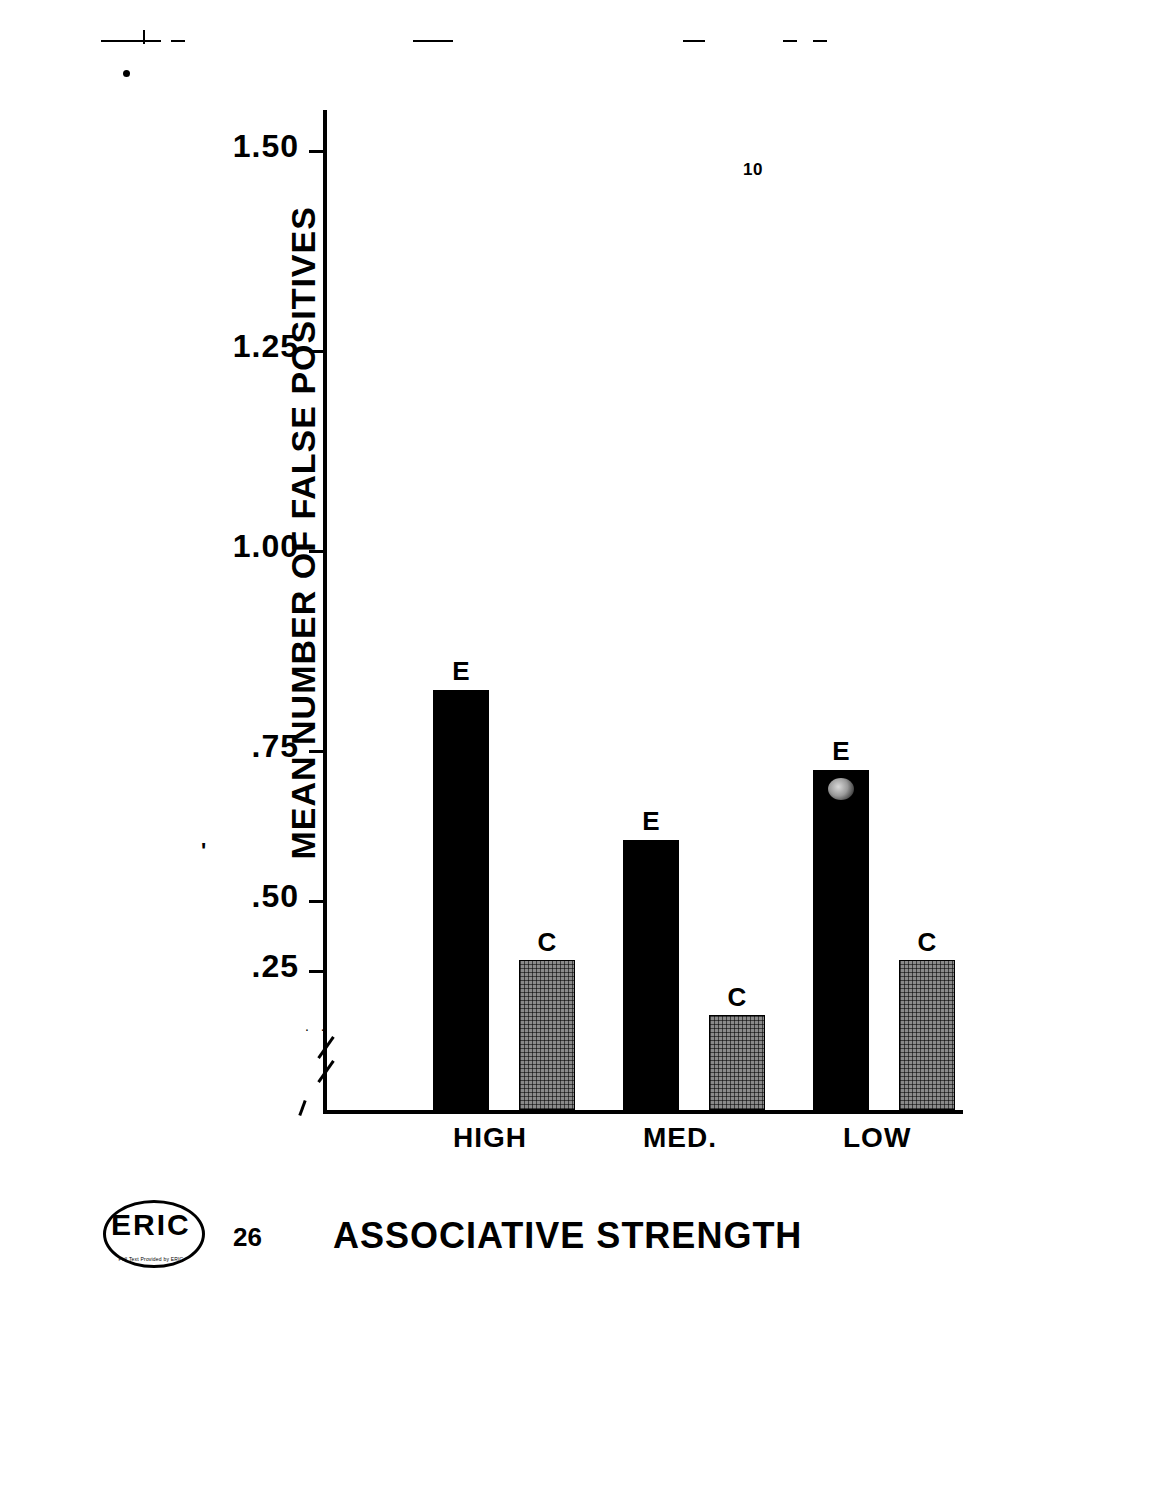10
MEAN NUMBER OF FALSE POSITIVES
'
1.50
1.25
1.00
.75
.50
.25
E
C
E
C
E
C
HIGH MED. LOW
. .
ASSOCIATIVE STRENGTH
26
ERIC
Full Text Provided by ERIC